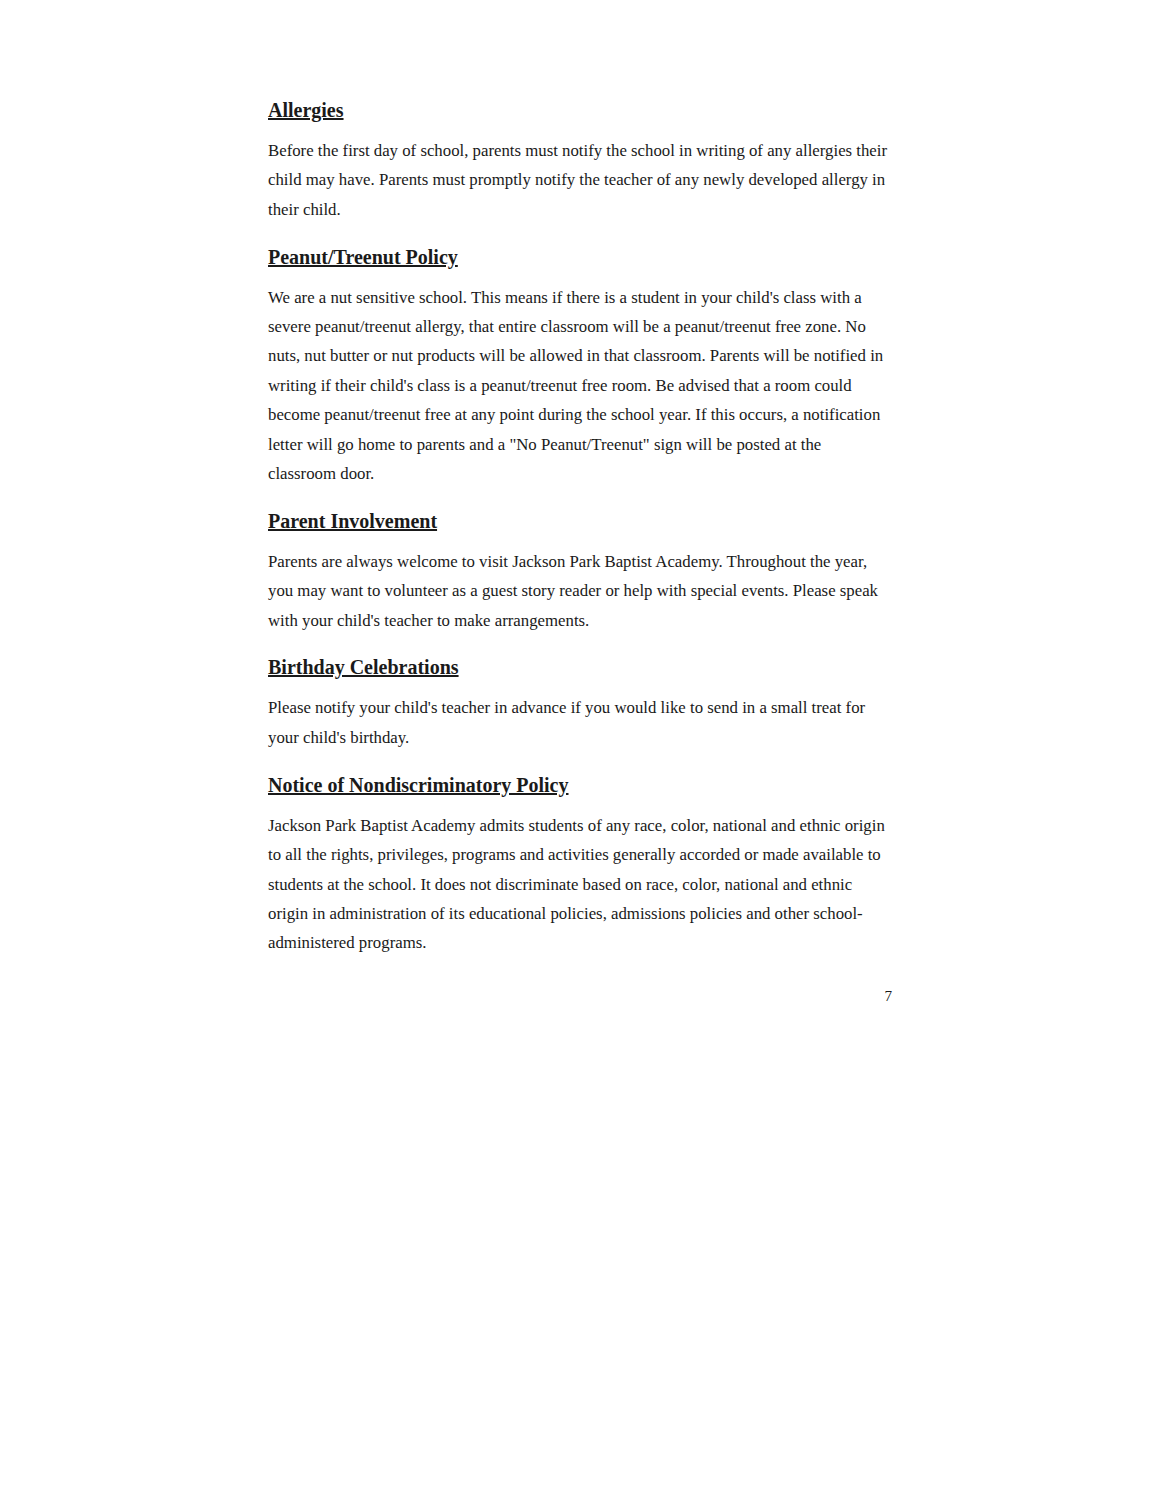Allergies
Before the first day of school, parents must notify the school in writing of any allergies their child may have. Parents must promptly notify the teacher of any newly developed allergy in their child.
Peanut/Treenut Policy
We are a nut sensitive school. This means if there is a student in your child's class with a severe peanut/treenut allergy, that entire classroom will be a peanut/treenut free zone. No nuts, nut butter or nut products will be allowed in that classroom. Parents will be notified in writing if their child's class is a peanut/treenut free room. Be advised that a room could become peanut/treenut free at any point during the school year. If this occurs, a notification letter will go home to parents and a "No Peanut/Treenut" sign will be posted at the classroom door.
Parent Involvement
Parents are always welcome to visit Jackson Park Baptist Academy. Throughout the year, you may want to volunteer as a guest story reader or help with special events. Please speak with your child's teacher to make arrangements.
Birthday Celebrations
Please notify your child's teacher in advance if you would like to send in a small treat for your child's birthday.
Notice of Nondiscriminatory Policy
Jackson Park Baptist Academy admits students of any race, color, national and ethnic origin to all the rights, privileges, programs and activities generally accorded or made available to students at the school. It does not discriminate based on race, color, national and ethnic origin in administration of its educational policies, admissions policies and other school-administered programs.
7